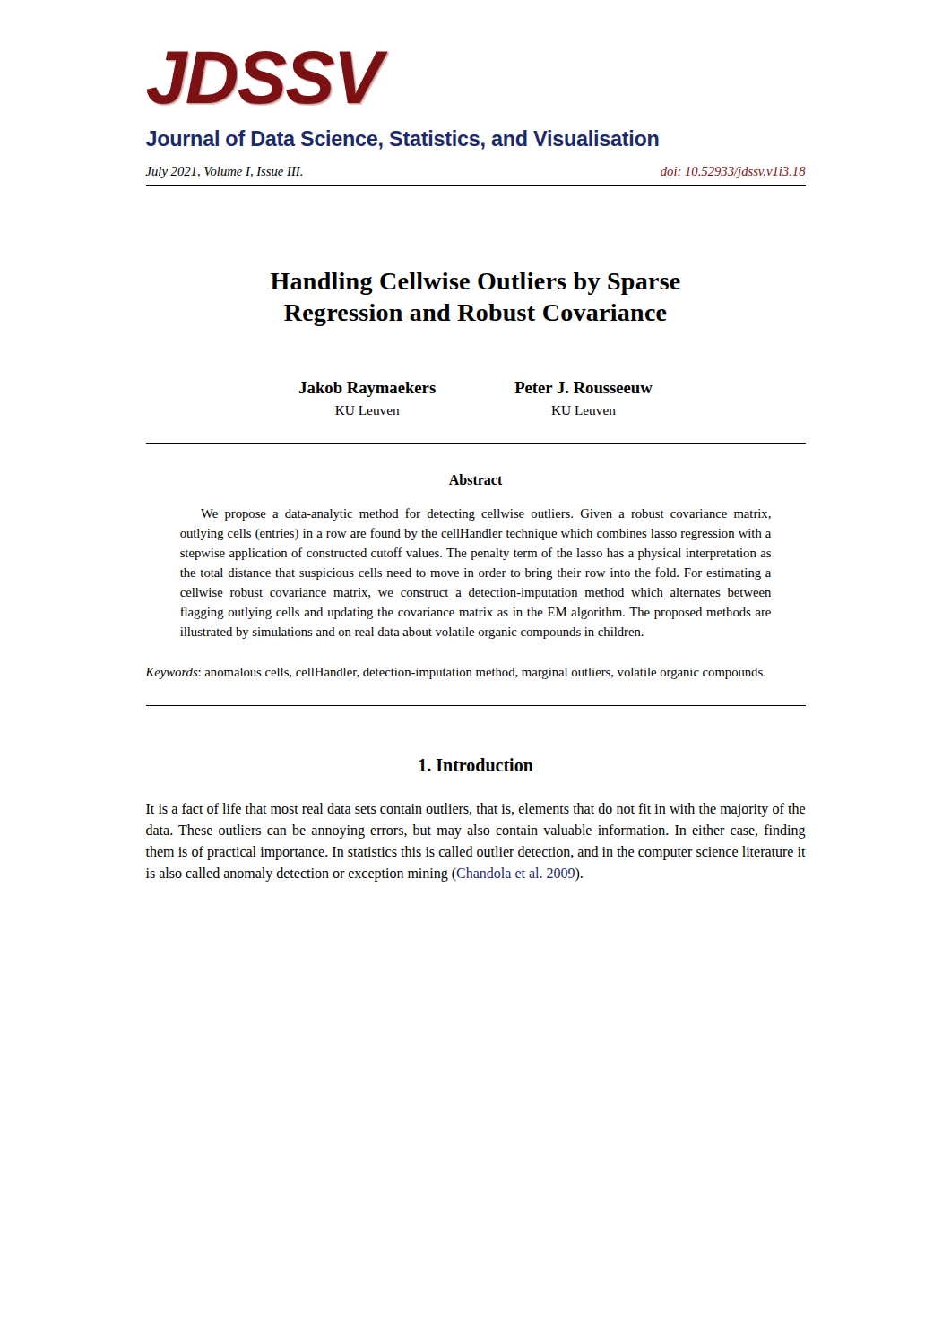JDSSV
Journal of Data Science, Statistics, and Visualisation
July 2021, Volume I, Issue III. doi: 10.52933/jdssv.v1i3.18
Handling Cellwise Outliers by Sparse
Regression and Robust Covariance
Jakob Raymaekers
KU Leuven
Peter J. Rousseeuw
KU Leuven
Abstract
We propose a data-analytic method for detecting cellwise outliers. Given a robust covariance matrix, outlying cells (entries) in a row are found by the cellHandler technique which combines lasso regression with a stepwise application of constructed cutoff values. The penalty term of the lasso has a physical interpretation as the total distance that suspicious cells need to move in order to bring their row into the fold. For estimating a cellwise robust covariance matrix, we construct a detection-imputation method which alternates between flagging outlying cells and updating the covariance matrix as in the EM algorithm. The proposed methods are illustrated by simulations and on real data about volatile organic compounds in children.
Keywords: anomalous cells, cellHandler, detection-imputation method, marginal outliers, volatile organic compounds.
1. Introduction
It is a fact of life that most real data sets contain outliers, that is, elements that do not fit in with the majority of the data. These outliers can be annoying errors, but may also contain valuable information. In either case, finding them is of practical importance. In statistics this is called outlier detection, and in the computer science literature it is also called anomaly detection or exception mining (Chandola et al. 2009).